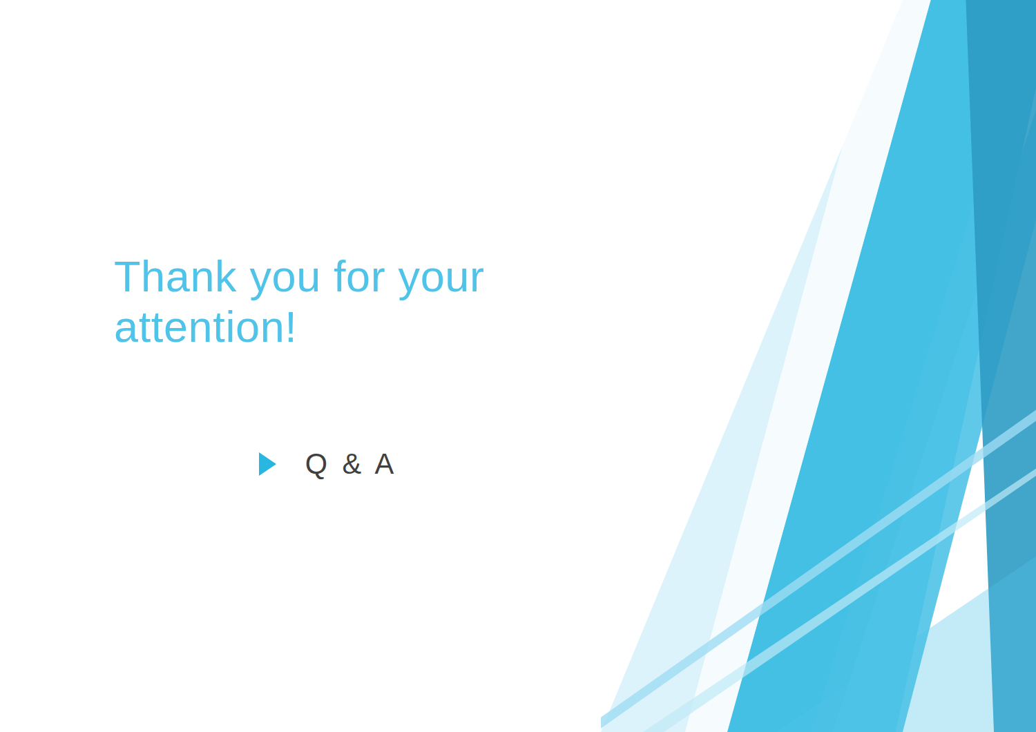Thank you for your attention!
Q & A